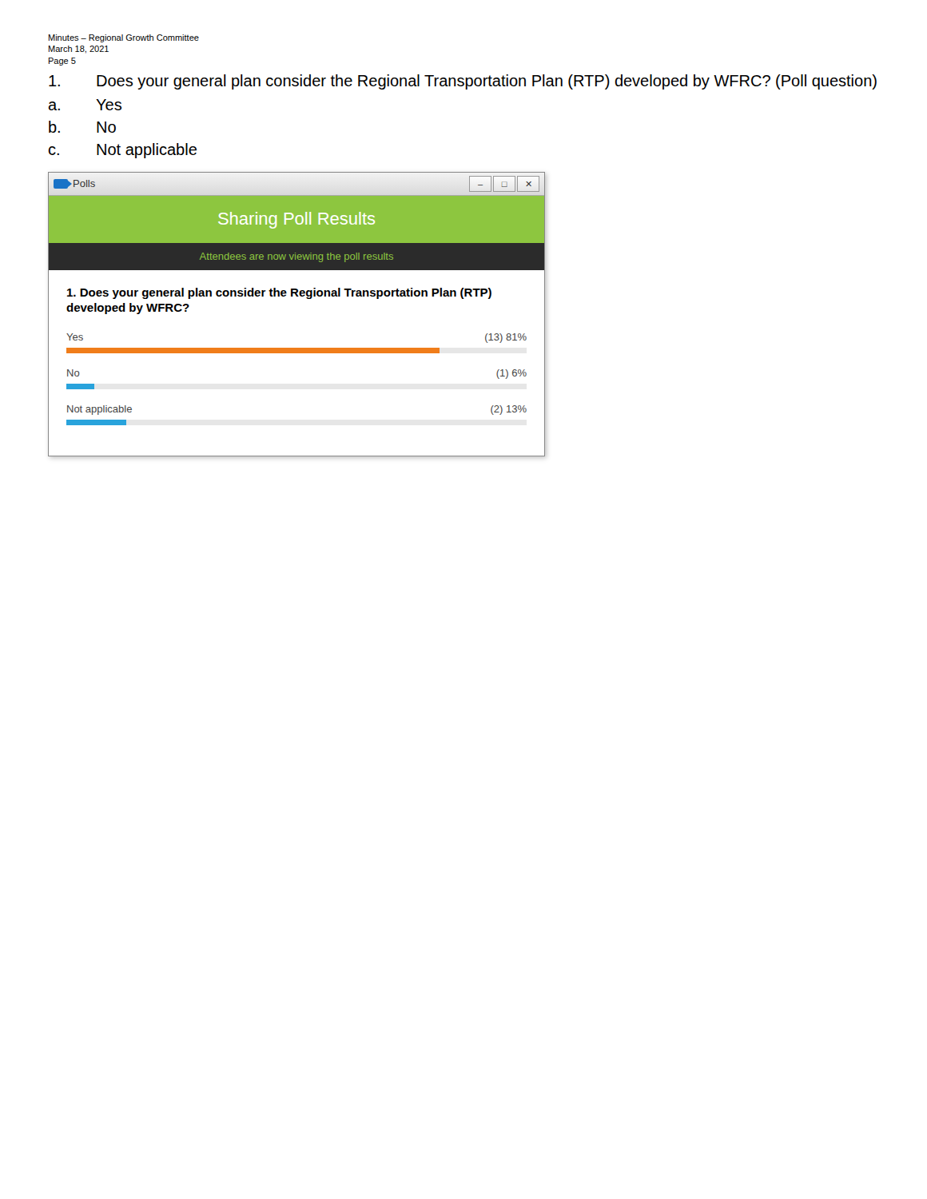Minutes – Regional Growth Committee
March 18, 2021
Page 5
1.
Does your general plan consider the Regional Transportation Plan (RTP) developed by WFRC? (Poll question)
a. Yes
b. No
c. Not applicable
Polls
–□✕
Sharing Poll Results
Attendees are now viewing the poll results
1. Does your general plan consider the Regional Transportation Plan (RTP) developed by WFRC?
Yes(13) 81%
No(1) 6%
Not applicable(2) 13%